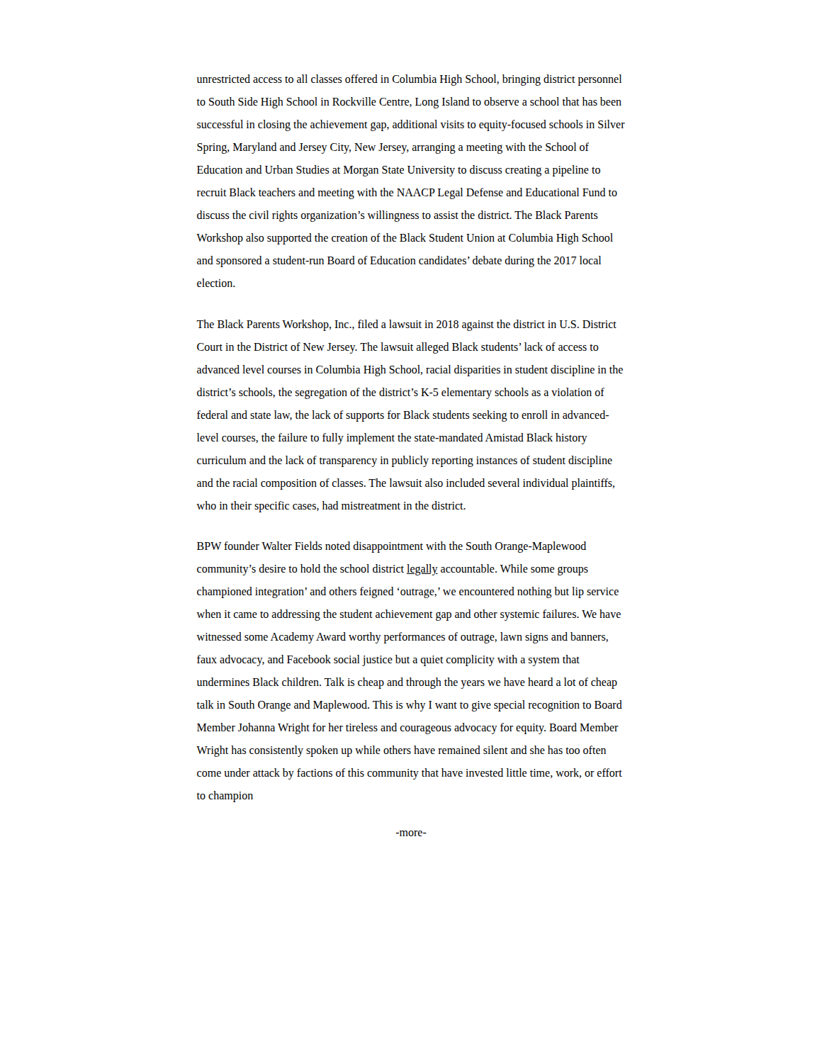unrestricted access to all classes offered in Columbia High School, bringing district personnel to South Side High School in Rockville Centre, Long Island to observe a school that has been successful in closing the achievement gap, additional visits to equity-focused schools in Silver Spring, Maryland and Jersey City, New Jersey, arranging a meeting with the School of Education and Urban Studies at Morgan State University to discuss creating a pipeline to recruit Black teachers and meeting with the NAACP Legal Defense and Educational Fund to discuss the civil rights organization’s willingness to assist the district. The Black Parents Workshop also supported the creation of the Black Student Union at Columbia High School and sponsored a student-run Board of Education candidates’ debate during the 2017 local election.
The Black Parents Workshop, Inc., filed a lawsuit in 2018 against the district in U.S. District Court in the District of New Jersey. The lawsuit alleged Black students’ lack of access to advanced level courses in Columbia High School, racial disparities in student discipline in the district’s schools, the segregation of the district’s K-5 elementary schools as a violation of federal and state law, the lack of supports for Black students seeking to enroll in advanced-level courses, the failure to fully implement the state-mandated Amistad Black history curriculum and the lack of transparency in publicly reporting instances of student discipline and the racial composition of classes. The lawsuit also included several individual plaintiffs, who in their specific cases, had mistreatment in the district.
BPW founder Walter Fields noted disappointment with the South Orange-Maplewood community’s desire to hold the school district legally accountable. While some groups championed integration’ and others feigned ‘outrage,’ we encountered nothing but lip service when it came to addressing the student achievement gap and other systemic failures. We have witnessed some Academy Award worthy performances of outrage, lawn signs and banners, faux advocacy, and Facebook social justice but a quiet complicity with a system that undermines Black children. Talk is cheap and through the years we have heard a lot of cheap talk in South Orange and Maplewood. This is why I want to give special recognition to Board Member Johanna Wright for her tireless and courageous advocacy for equity. Board Member Wright has consistently spoken up while others have remained silent and she has too often come under attack by factions of this community that have invested little time, work, or effort to champion
-more-